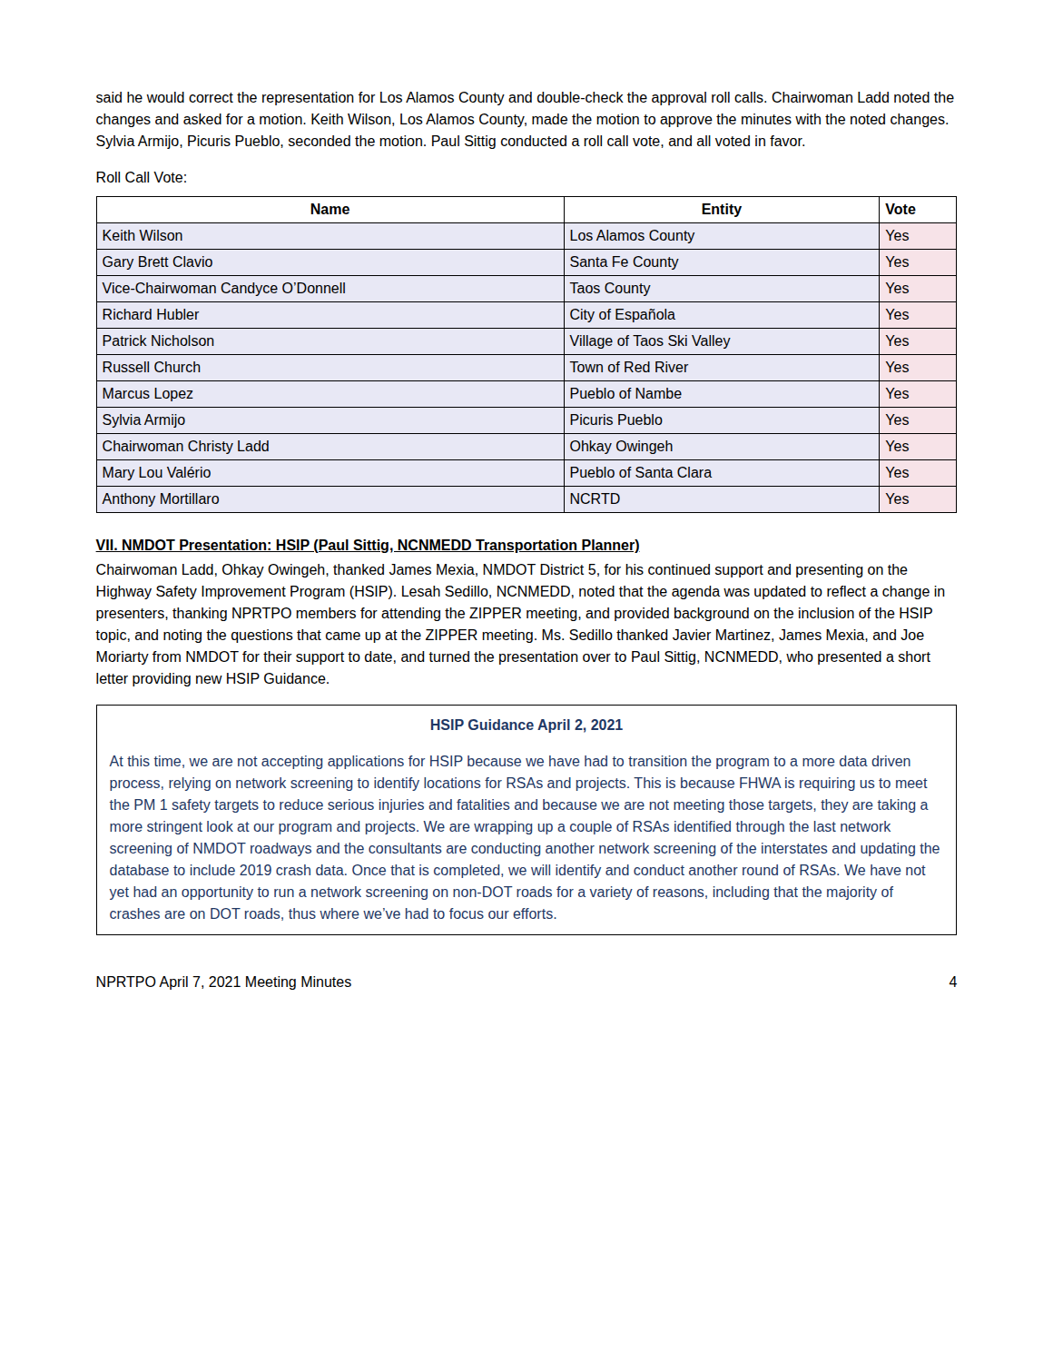said he would correct the representation for Los Alamos County and double-check the approval roll calls. Chairwoman Ladd noted the changes and asked for a motion. Keith Wilson, Los Alamos County, made the motion to approve the minutes with the noted changes. Sylvia Armijo, Picuris Pueblo, seconded the motion. Paul Sittig conducted a roll call vote, and all voted in favor.
Roll Call Vote:
| Name | Entity | Vote |
| --- | --- | --- |
| Keith Wilson | Los Alamos County | Yes |
| Gary Brett Clavio | Santa Fe County | Yes |
| Vice-Chairwoman Candyce O’Donnell | Taos County | Yes |
| Richard Hubler | City of Española | Yes |
| Patrick Nicholson | Village of Taos Ski Valley | Yes |
| Russell Church | Town of Red River | Yes |
| Marcus Lopez | Pueblo of Nambe | Yes |
| Sylvia Armijo | Picuris Pueblo | Yes |
| Chairwoman Christy Ladd | Ohkay Owingeh | Yes |
| Mary Lou Valério | Pueblo of Santa Clara | Yes |
| Anthony Mortillaro | NCRTD | Yes |
VII. NMDOT Presentation: HSIP (Paul Sittig, NCNMEDD Transportation Planner)
Chairwoman Ladd, Ohkay Owingeh, thanked James Mexia, NMDOT District 5, for his continued support and presenting on the Highway Safety Improvement Program (HSIP). Lesah Sedillo, NCNMEDD, noted that the agenda was updated to reflect a change in presenters, thanking NPRTPO members for attending the ZIPPER meeting, and provided background on the inclusion of the HSIP topic, and noting the questions that came up at the ZIPPER meeting. Ms. Sedillo thanked Javier Martinez, James Mexia, and Joe Moriarty from NMDOT for their support to date, and turned the presentation over to Paul Sittig, NCNMEDD, who presented a short letter providing new HSIP Guidance.
HSIP Guidance April 2, 2021
At this time, we are not accepting applications for HSIP because we have had to transition the program to a more data driven process, relying on network screening to identify locations for RSAs and projects. This is because FHWA is requiring us to meet the PM 1 safety targets to reduce serious injuries and fatalities and because we are not meeting those targets, they are taking a more stringent look at our program and projects. We are wrapping up a couple of RSAs identified through the last network screening of NMDOT roadways and the consultants are conducting another network screening of the interstates and updating the database to include 2019 crash data. Once that is completed, we will identify and conduct another round of RSAs. We have not yet had an opportunity to run a network screening on non-DOT roads for a variety of reasons, including that the majority of crashes are on DOT roads, thus where we’ve had to focus our efforts.
NPRTPO April 7, 2021 Meeting Minutes 4